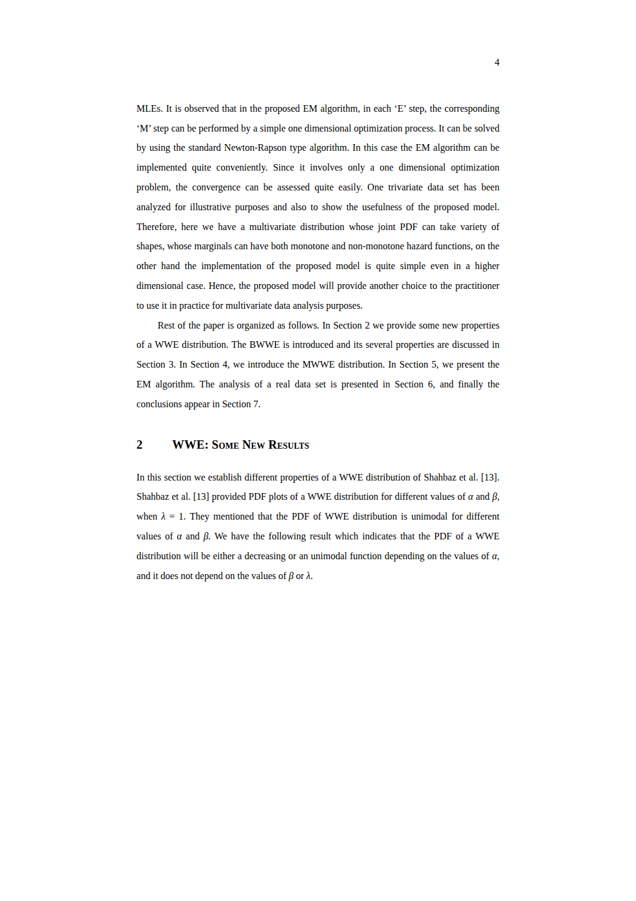4
MLEs. It is observed that in the proposed EM algorithm, in each ‘E’ step, the corresponding ‘M’ step can be performed by a simple one dimensional optimization process. It can be solved by using the standard Newton-Rapson type algorithm. In this case the EM algorithm can be implemented quite conveniently. Since it involves only a one dimensional optimization problem, the convergence can be assessed quite easily. One trivariate data set has been analyzed for illustrative purposes and also to show the usefulness of the proposed model. Therefore, here we have a multivariate distribution whose joint PDF can take variety of shapes, whose marginals can have both monotone and non-monotone hazard functions, on the other hand the implementation of the proposed model is quite simple even in a higher dimensional case. Hence, the proposed model will provide another choice to the practitioner to use it in practice for multivariate data analysis purposes.
Rest of the paper is organized as follows. In Section 2 we provide some new properties of a WWE distribution. The BWWE is introduced and its several properties are discussed in Section 3. In Section 4, we introduce the MWWE distribution. In Section 5, we present the EM algorithm. The analysis of a real data set is presented in Section 6, and finally the conclusions appear in Section 7.
2 WWE: Some New Results
In this section we establish different properties of a WWE distribution of Shahbaz et al. [13]. Shahbaz et al. [13] provided PDF plots of a WWE distribution for different values of α and β, when λ = 1. They mentioned that the PDF of WWE distribution is unimodal for different values of α and β. We have the following result which indicates that the PDF of a WWE distribution will be either a decreasing or an unimodal function depending on the values of α, and it does not depend on the values of β or λ.